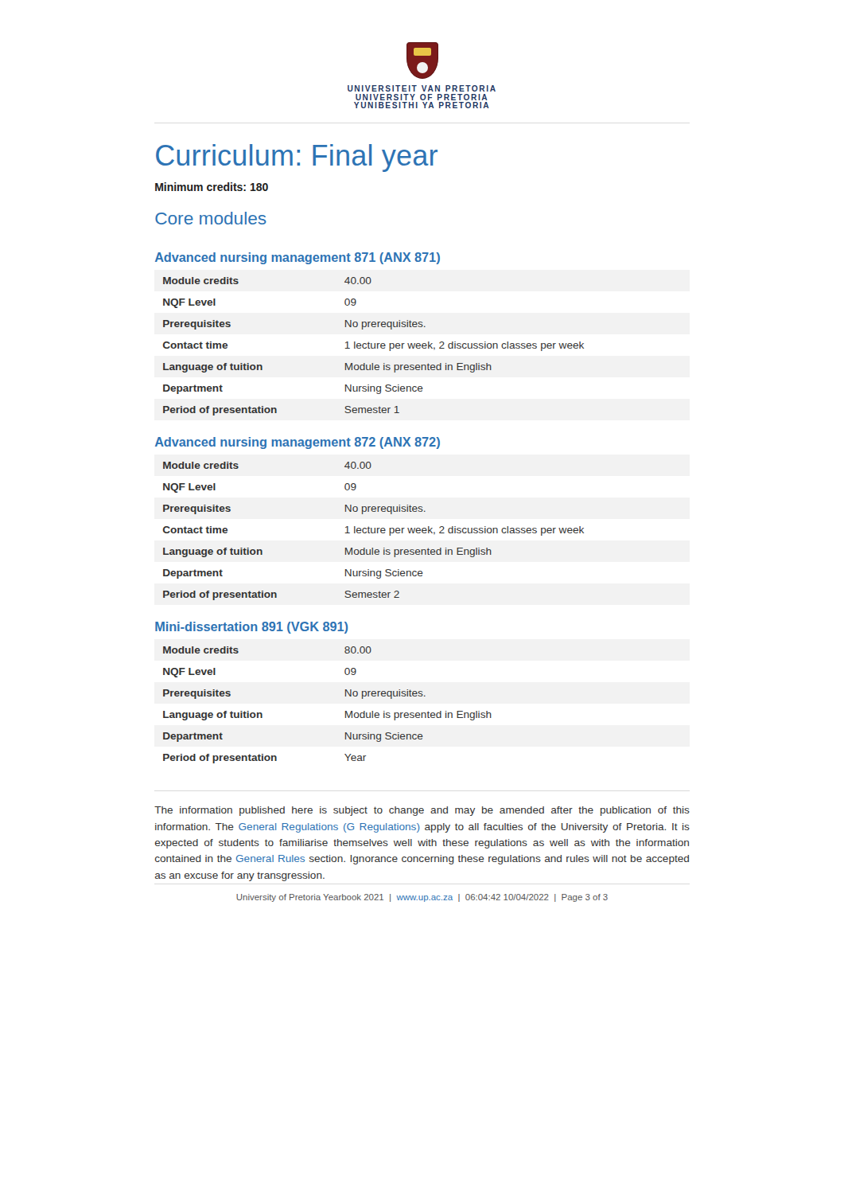Universiteit van Pretoria University of Pretoria Yunibesithi ya Pretoria
Curriculum: Final year
Minimum credits: 180
Core modules
Advanced nursing management 871 (ANX 871)
| Module credits | 40.00 |
| NQF Level | 09 |
| Prerequisites | No prerequisites. |
| Contact time | 1 lecture per week, 2 discussion classes per week |
| Language of tuition | Module is presented in English |
| Department | Nursing Science |
| Period of presentation | Semester 1 |
Advanced nursing management 872 (ANX 872)
| Module credits | 40.00 |
| NQF Level | 09 |
| Prerequisites | No prerequisites. |
| Contact time | 1 lecture per week, 2 discussion classes per week |
| Language of tuition | Module is presented in English |
| Department | Nursing Science |
| Period of presentation | Semester 2 |
Mini-dissertation 891 (VGK 891)
| Module credits | 80.00 |
| NQF Level | 09 |
| Prerequisites | No prerequisites. |
| Language of tuition | Module is presented in English |
| Department | Nursing Science |
| Period of presentation | Year |
The information published here is subject to change and may be amended after the publication of this information. The General Regulations (G Regulations) apply to all faculties of the University of Pretoria. It is expected of students to familiarise themselves well with these regulations as well as with the information contained in the General Rules section. Ignorance concerning these regulations and rules will not be accepted as an excuse for any transgression.
University of Pretoria Yearbook 2021 | www.up.ac.za | 06:04:42 10/04/2022 | Page 3 of 3